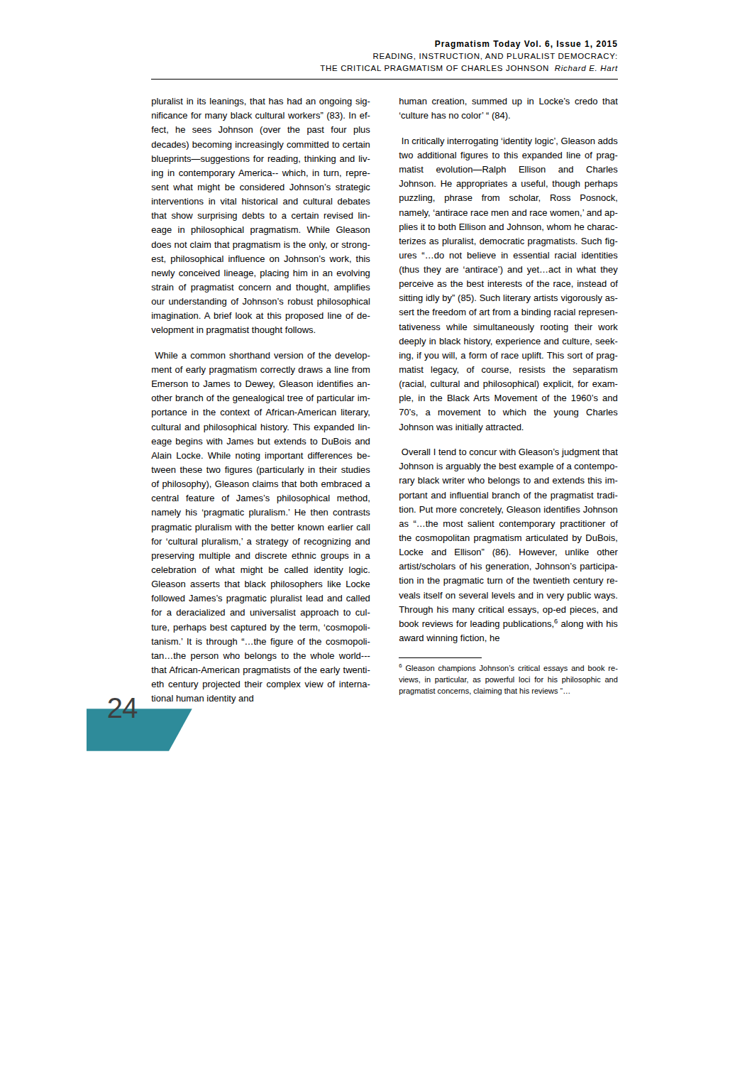Pragmatism Today Vol. 6, Issue 1, 2015
Reading, Instruction, and Pluralist Democracy:
The Critical Pragmatism of Charles Johnson Richard E. Hart
pluralist in its leanings, that has had an ongoing significance for many black cultural workers” (83). In effect, he sees Johnson (over the past four plus decades) becoming increasingly committed to certain blueprints—suggestions for reading, thinking and living in contemporary America-- which, in turn, represent what might be considered Johnson’s strategic interventions in vital historical and cultural debates that show surprising debts to a certain revised lineage in philosophical pragmatism. While Gleason does not claim that pragmatism is the only, or strongest, philosophical influence on Johnson’s work, this newly conceived lineage, placing him in an evolving strain of pragmatist concern and thought, amplifies our understanding of Johnson’s robust philosophical imagination. A brief look at this proposed line of development in pragmatist thought follows.
While a common shorthand version of the development of early pragmatism correctly draws a line from Emerson to James to Dewey, Gleason identifies another branch of the genealogical tree of particular importance in the context of African-American literary, cultural and philosophical history. This expanded lineage begins with James but extends to DuBois and Alain Locke. While noting important differences between these two figures (particularly in their studies of philosophy), Gleason claims that both embraced a central feature of James’s philosophical method, namely his ‘pragmatic pluralism.’ He then contrasts pragmatic pluralism with the better known earlier call for ‘cultural pluralism,’ a strategy of recognizing and preserving multiple and discrete ethnic groups in a celebration of what might be called identity logic. Gleason asserts that black philosophers like Locke followed James’s pragmatic pluralist lead and called for a deracialized and universalist approach to culture, perhaps best captured by the term, ‘cosmopolitanism.’ It is through “…the figure of the cosmopolitan…the person who belongs to the whole world---that African-American pragmatists of the early twentieth century projected their complex view of international human identity and
human creation, summed up in Locke’s credo that ‘culture has no color’ “ (84).
In critically interrogating ‘identity logic’, Gleason adds two additional figures to this expanded line of pragmatist evolution—Ralph Ellison and Charles Johnson. He appropriates a useful, though perhaps puzzling, phrase from scholar, Ross Posnock, namely, ‘antirace race men and race women,’ and applies it to both Ellison and Johnson, whom he characterizes as pluralist, democratic pragmatists. Such figures “…do not believe in essential racial identities (thus they are ‘antirace’) and yet…act in what they perceive as the best interests of the race, instead of sitting idly by” (85). Such literary artists vigorously assert the freedom of art from a binding racial representativeness while simultaneously rooting their work deeply in black history, experience and culture, seeking, if you will, a form of race uplift. This sort of pragmatist legacy, of course, resists the separatism (racial, cultural and philosophical) explicit, for example, in the Black Arts Movement of the 1960’s and 70’s, a movement to which the young Charles Johnson was initially attracted.
Overall I tend to concur with Gleason’s judgment that Johnson is arguably the best example of a contemporary black writer who belongs to and extends this important and influential branch of the pragmatist tradition. Put more concretely, Gleason identifies Johnson as “…the most salient contemporary practitioner of the cosmopolitan pragmatism articulated by DuBois, Locke and Ellison” (86). However, unlike other artist/scholars of his generation, Johnson’s participation in the pragmatic turn of the twentieth century reveals itself on several levels and in very public ways. Through his many critical essays, op-ed pieces, and book reviews for leading publications,6 along with his award winning fiction, he
6 Gleason champions Johnson’s critical essays and book reviews, in particular, as powerful loci for his philosophic and pragmatist concerns, claiming that his reviews “…
24